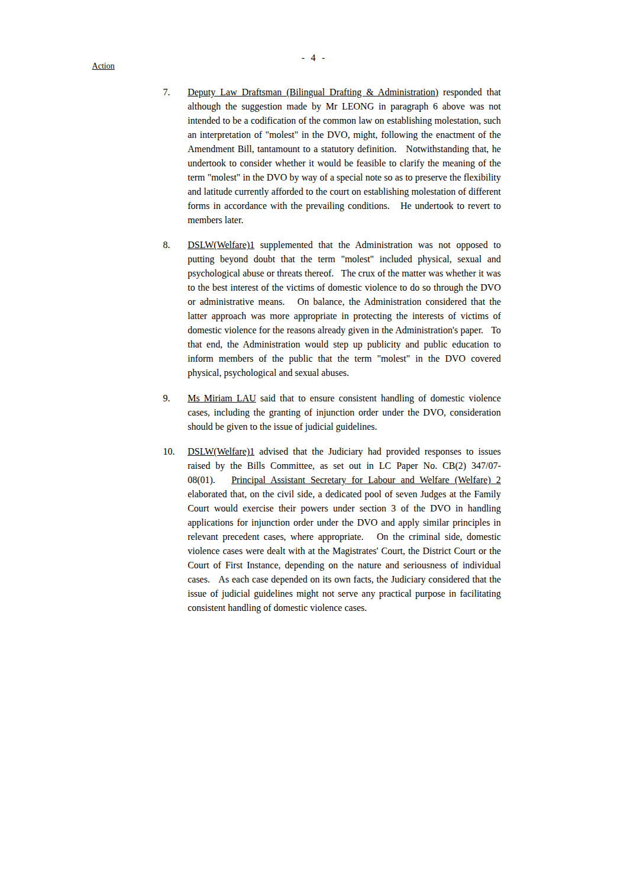Action
- 4 -
7. Deputy Law Draftsman (Bilingual Drafting & Administration) responded that although the suggestion made by Mr LEONG in paragraph 6 above was not intended to be a codification of the common law on establishing molestation, such an interpretation of "molest" in the DVO, might, following the enactment of the Amendment Bill, tantamount to a statutory definition. Notwithstanding that, he undertook to consider whether it would be feasible to clarify the meaning of the term "molest" in the DVO by way of a special note so as to preserve the flexibility and latitude currently afforded to the court on establishing molestation of different forms in accordance with the prevailing conditions. He undertook to revert to members later.
8. DSLW(Welfare)1 supplemented that the Administration was not opposed to putting beyond doubt that the term "molest" included physical, sexual and psychological abuse or threats thereof. The crux of the matter was whether it was to the best interest of the victims of domestic violence to do so through the DVO or administrative means. On balance, the Administration considered that the latter approach was more appropriate in protecting the interests of victims of domestic violence for the reasons already given in the Administration's paper. To that end, the Administration would step up publicity and public education to inform members of the public that the term "molest" in the DVO covered physical, psychological and sexual abuses.
9. Ms Miriam LAU said that to ensure consistent handling of domestic violence cases, including the granting of injunction order under the DVO, consideration should be given to the issue of judicial guidelines.
10. DSLW(Welfare)1 advised that the Judiciary had provided responses to issues raised by the Bills Committee, as set out in LC Paper No. CB(2) 347/07-08(01). Principal Assistant Secretary for Labour and Welfare (Welfare) 2 elaborated that, on the civil side, a dedicated pool of seven Judges at the Family Court would exercise their powers under section 3 of the DVO in handling applications for injunction order under the DVO and apply similar principles in relevant precedent cases, where appropriate. On the criminal side, domestic violence cases were dealt with at the Magistrates' Court, the District Court or the Court of First Instance, depending on the nature and seriousness of individual cases. As each case depended on its own facts, the Judiciary considered that the issue of judicial guidelines might not serve any practical purpose in facilitating consistent handling of domestic violence cases.